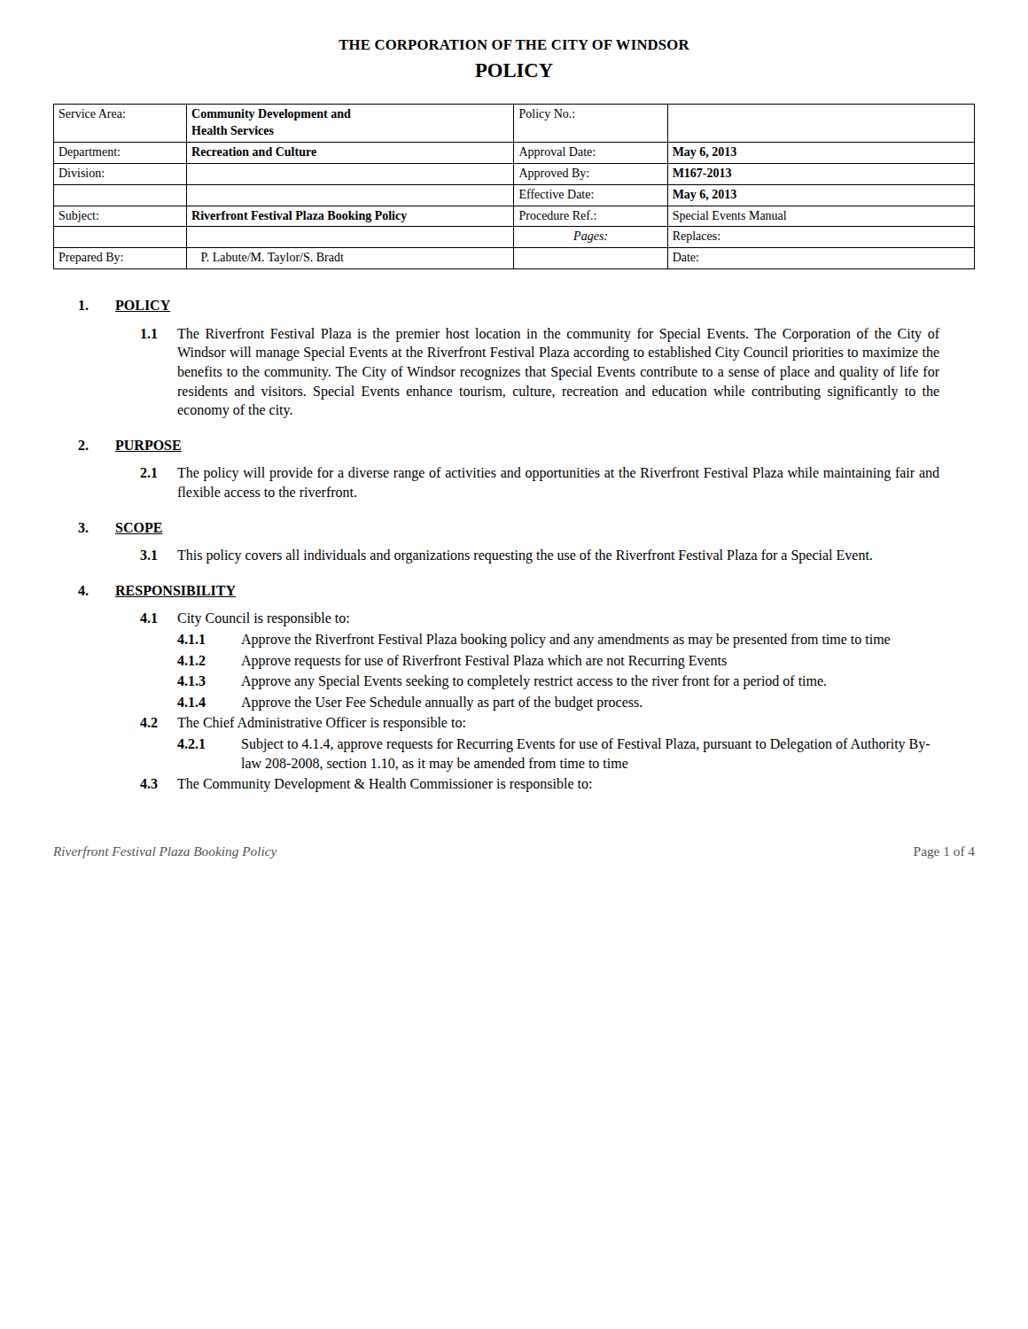THE CORPORATION OF THE CITY OF WINDSOR
POLICY
| Service Area: | Community Development and Health Services | Policy No.: | |
| Department: | Recreation and Culture | Approval Date: | May 6, 2013 |
| Division: | | Approved By: | M167-2013 |
| | | Effective Date: | May 6, 2013 |
| Subject: | Riverfront Festival Plaza Booking Policy | Procedure Ref.: | Special Events Manual |
| | | Pages: | Replaces: |
| Prepared By: | P. Labute/M. Taylor/S. Bradt | | Date: |
1.
POLICY
1.1
The Riverfront Festival Plaza is the premier host location in the community for Special Events. The Corporation of the City of Windsor will manage Special Events at the Riverfront Festival Plaza according to established City Council priorities to maximize the benefits to the community. The City of Windsor recognizes that Special Events contribute to a sense of place and quality of life for residents and visitors. Special Events enhance tourism, culture, recreation and education while contributing significantly to the economy of the city.
2.
PURPOSE
2.1
The policy will provide for a diverse range of activities and opportunities at the Riverfront Festival Plaza while maintaining fair and flexible access to the riverfront.
3.
SCOPE
3.1
This policy covers all individuals and organizations requesting the use of the Riverfront Festival Plaza for a Special Event.
4.
RESPONSIBILITY
4.1
City Council is responsible to:
4.1.1
Approve the Riverfront Festival Plaza booking policy and any amendments as may be presented from time to time
4.1.2
Approve requests for use of Riverfront Festival Plaza which are not Recurring Events
4.1.3
Approve any Special Events seeking to completely restrict access to the river front for a period of time.
4.1.4
Approve the User Fee Schedule annually as part of the budget process.
4.2
The Chief Administrative Officer is responsible to:
4.2.1
Subject to 4.1.4, approve requests for Recurring Events for use of Festival Plaza, pursuant to Delegation of Authority By-law 208-2008, section 1.10, as it may be amended from time to time
4.3
The Community Development & Health Commissioner is responsible to:
Riverfront Festival Plaza Booking Policy
Page 1 of 4